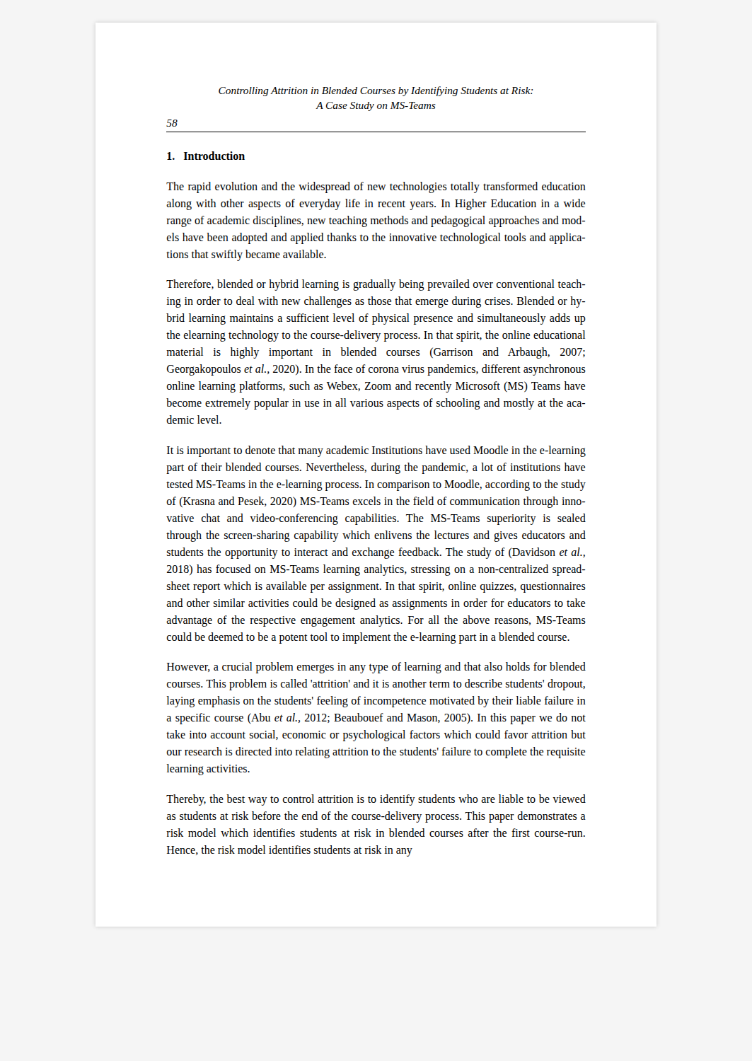Controlling Attrition in Blended Courses by Identifying Students at Risk:
A Case Study on MS-Teams
58
1. Introduction
The rapid evolution and the widespread of new technologies totally transformed education along with other aspects of everyday life in recent years. In Higher Education in a wide range of academic disciplines, new teaching methods and pedagogical approaches and models have been adopted and applied thanks to the innovative technological tools and applications that swiftly became available.
Therefore, blended or hybrid learning is gradually being prevailed over conventional teaching in order to deal with new challenges as those that emerge during crises. Blended or hybrid learning maintains a sufficient level of physical presence and simultaneously adds up the elearning technology to the course-delivery process. In that spirit, the online educational material is highly important in blended courses (Garrison and Arbaugh, 2007; Georgakopoulos et al., 2020). In the face of corona virus pandemics, different asynchronous online learning platforms, such as Webex, Zoom and recently Microsoft (MS) Teams have become extremely popular in use in all various aspects of schooling and mostly at the academic level.
It is important to denote that many academic Institutions have used Moodle in the e-learning part of their blended courses. Nevertheless, during the pandemic, a lot of institutions have tested MS-Teams in the e-learning process. In comparison to Moodle, according to the study of (Krasna and Pesek, 2020) MS-Teams excels in the field of communication through innovative chat and video-conferencing capabilities. The MS-Teams superiority is sealed through the screen-sharing capability which enlivens the lectures and gives educators and students the opportunity to interact and exchange feedback. The study of (Davidson et al., 2018) has focused on MS-Teams learning analytics, stressing on a non-centralized spreadsheet report which is available per assignment. In that spirit, online quizzes, questionnaires and other similar activities could be designed as assignments in order for educators to take advantage of the respective engagement analytics. For all the above reasons, MS-Teams could be deemed to be a potent tool to implement the e-learning part in a blended course.
However, a crucial problem emerges in any type of learning and that also holds for blended courses. This problem is called 'attrition' and it is another term to describe students' dropout, laying emphasis on the students' feeling of incompetence motivated by their liable failure in a specific course (Abu et al., 2012; Beaubouef and Mason, 2005). In this paper we do not take into account social, economic or psychological factors which could favor attrition but our research is directed into relating attrition to the students' failure to complete the requisite learning activities.
Thereby, the best way to control attrition is to identify students who are liable to be viewed as students at risk before the end of the course-delivery process. This paper demonstrates a risk model which identifies students at risk in blended courses after the first course-run. Hence, the risk model identifies students at risk in any